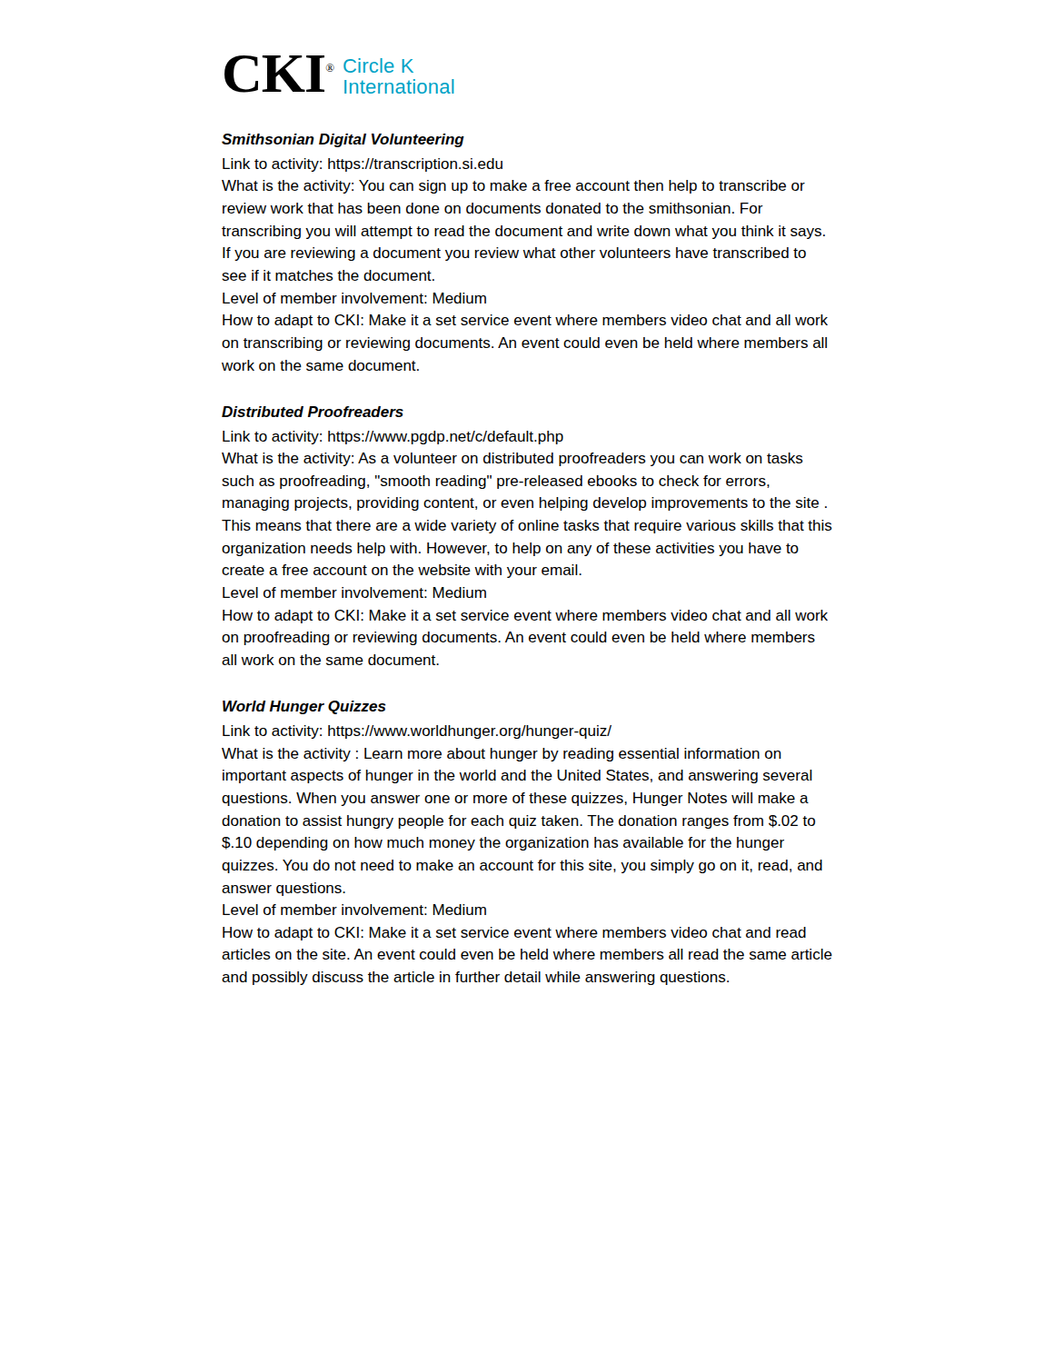CKI®
Circle K International
Smithsonian Digital Volunteering
Link to activity: https://transcription.si.edu
What is the activity: You can sign up to make a free account then help to transcribe or review work that has been done on documents donated to the smithsonian. For transcribing you will attempt to read the document and write down what you think it says. If you are reviewing a document you review what other volunteers have transcribed to see if it matches the document.
Level of member involvement: Medium
How to adapt to CKI: Make it a set service event where members video chat and all work on transcribing or reviewing documents. An event could even be held where members all work on the same document.
Distributed Proofreaders
Link to activity: https://www.pgdp.net/c/default.php
What is the activity: As a volunteer on distributed proofreaders you can work on tasks such as proofreading, "smooth reading" pre-released ebooks to check for errors, managing projects, providing content, or even helping develop improvements to the site . This means that there are a wide variety of online tasks that require various skills that this organization needs help with. However, to help on any of these activities you have to create a free account on the website with your email.
Level of member involvement: Medium
How to adapt to CKI: Make it a set service event where members video chat and all work on proofreading or reviewing documents. An event could even be held where members all work on the same document.
World Hunger Quizzes
Link to activity: https://www.worldhunger.org/hunger-quiz/
What is the activity : Learn more about hunger by reading essential information on important aspects of hunger in the world and the United States, and answering several questions. When you answer one or more of these quizzes, Hunger Notes will make a donation to assist hungry people for each quiz taken. The donation ranges from $.02 to $.10 depending on how much money the organization has available for the hunger quizzes. You do not need to make an account for this site, you simply go on it, read, and answer questions.
Level of member involvement: Medium
How to adapt to CKI: Make it a set service event where members video chat and read articles on the site. An event could even be held where members all read the same article and possibly discuss the article in further detail while answering questions.